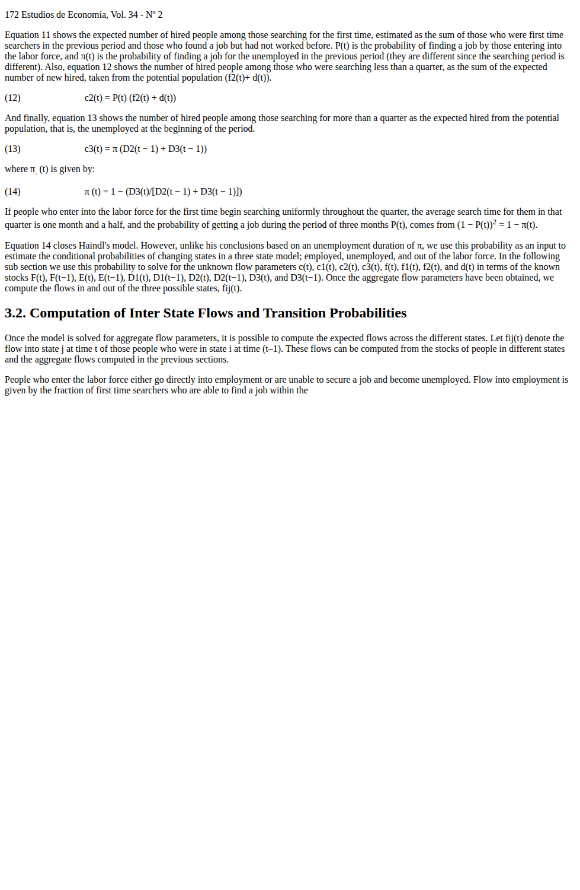172 Estudios de Economía, Vol. 34 - Nº 2
Equation 11 shows the expected number of hired people among those searching for the first time, estimated as the sum of those who were first time searchers in the previous period and those who found a job but had not worked before. P(t) is the probability of finding a job by those entering into the labor force, and π(t) is the probability of finding a job for the unemployed in the previous period (they are different since the searching period is different). Also, equation 12 shows the number of hired people among those who were searching less than a quarter, as the sum of the expected number of new hired, taken from the potential population (f2(t)+ d(t)).
(12) c2(t) = P(t) (f2(t) + d(t))
And finally, equation 13 shows the number of hired people among those searching for more than a quarter as the expected hired from the potential population, that is, the unemployed at the beginning of the period.
(13) c3(t) = π (D2(t − 1) + D3(t − 1))
where π. (t) is given by:
(14) π (t) = 1 − (D3(t)/[D2(t − 1) + D3(t − 1)])
If people who enter into the labor force for the first time begin searching uniformly throughout the quarter, the average search time for them in that quarter is one month and a half, and the probability of getting a job during the period of three months P(t), comes from (1 − P(t))2 = 1 − π(t).
Equation 14 closes Haindl's model. However, unlike his conclusions based on an unemployment duration of π, we use this probability as an input to estimate the conditional probabilities of changing states in a three state model; employed, unemployed, and out of the labor force. In the following sub section we use this probability to solve for the unknown flow parameters c(t), c1(t), c2(t), c3(t), f(t), f1(t), f2(t), and d(t) in terms of the known stocks F(t), F(t−1), E(t), E(t−1), D1(t), D1(t−1), D2(t), D2(t−1), D3(t), and D3(t−1). Once the aggregate flow parameters have been obtained, we compute the flows in and out of the three possible states, fij(t).
3.2. Computation of Inter State Flows and Transition Probabilities
Once the model is solved for aggregate flow parameters, it is possible to compute the expected flows across the different states. Let fij(t) denote the flow into state j at time t of those people who were in state i at time (t–1). These flows can be computed from the stocks of people in different states and the aggregate flows computed in the previous sections.
People who enter the labor force either go directly into employment or are unable to secure a job and become unemployed. Flow into employment is given by the fraction of first time searchers who are able to find a job within the